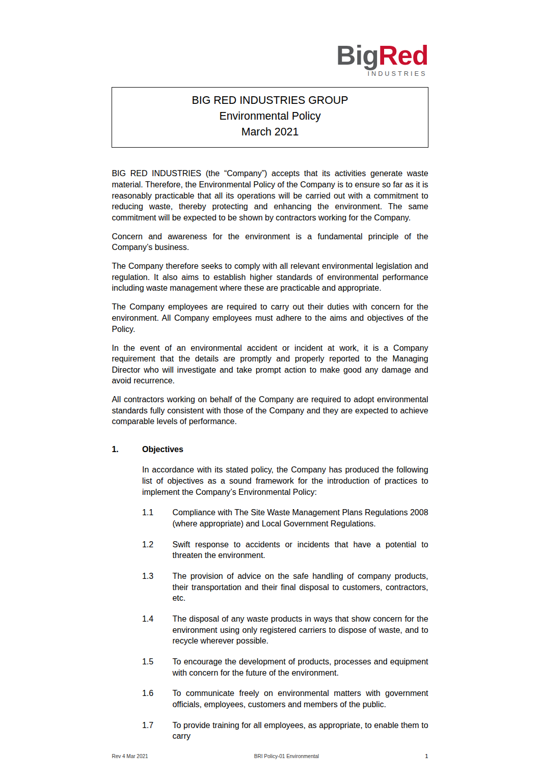Big Red
INDUSTRIES
BIG RED INDUSTRIES GROUP
Environmental Policy
March 2021
BIG RED INDUSTRIES (the “Company”) accepts that its activities generate waste material. Therefore, the Environmental Policy of the Company is to ensure so far as it is reasonably practicable that all its operations will be carried out with a commitment to reducing waste, thereby protecting and enhancing the environment. The same commitment will be expected to be shown by contractors working for the Company.
Concern and awareness for the environment is a fundamental principle of the Company’s business.
The Company therefore seeks to comply with all relevant environmental legislation and regulation. It also aims to establish higher standards of environmental performance including waste management where these are practicable and appropriate.
The Company employees are required to carry out their duties with concern for the environment. All Company employees must adhere to the aims and objectives of the Policy.
In the event of an environmental accident or incident at work, it is a Company requirement that the details are promptly and properly reported to the Managing Director who will investigate and take prompt action to make good any damage and avoid recurrence.
All contractors working on behalf of the Company are required to adopt environmental standards fully consistent with those of the Company and they are expected to achieve comparable levels of performance.
1.
Objectives
In accordance with its stated policy, the Company has produced the following list of objectives as a sound framework for the introduction of practices to implement the Company’s Environmental Policy:
1.1
Compliance with The Site Waste Management Plans Regulations 2008 (where appropriate) and Local Government Regulations.
1.2
Swift response to accidents or incidents that have a potential to threaten the environment.
1.3
The provision of advice on the safe handling of company products, their transportation and their final disposal to customers, contractors, etc.
1.4
The disposal of any waste products in ways that show concern for the environment using only registered carriers to dispose of waste, and to recycle wherever possible.
1.5
To encourage the development of products, processes and equipment with concern for the future of the environment.
1.6
To communicate freely on environmental matters with government officials, employees, customers and members of the public.
1.7
To provide training for all employees, as appropriate, to enable them to carry
Rev 4 Mar 2021
BRI Policy-01 Environmental
1